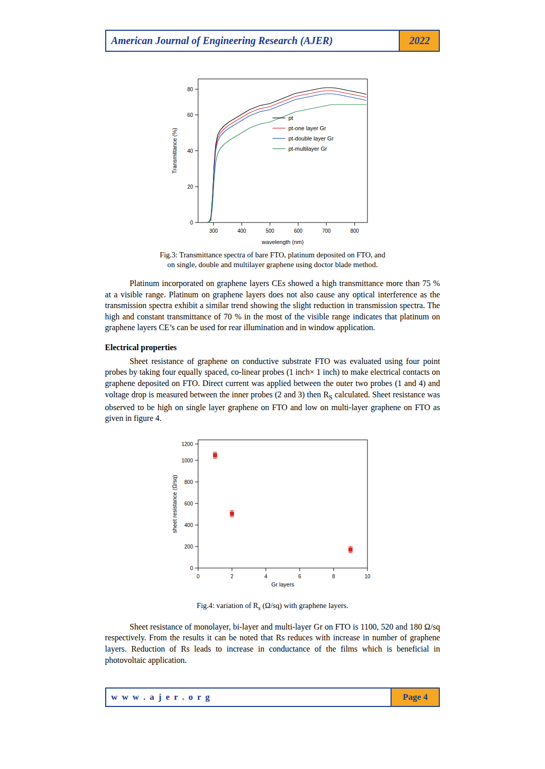American Journal of Engineering Research (AJER)
2022
0 20 40 60 80 300 400 500 600 700 800 wavelength (nm) Transmittance (%) pt pt-one layer Gr pt-double layer Gr pt-multilayer Gr
Fig.3: Transmittance spectra of bare FTO, platinum deposited on FTO, and
on single, double and multilayer graphene using doctor blade method.
Platinum incorporated on graphene layers CEs showed a high transmittance more than 75 % at a visible range. Platinum on graphene layers does not also cause any optical interference as the transmission spectra exhibit a similar trend showing the slight reduction in transmission spectra. The high and constant transmittance of 70 % in the most of the visible range indicates that platinum on graphene layers CE’s can be used for rear illumination and in window application.
Electrical properties
Sheet resistance of graphene on conductive substrate FTO was evaluated using four point probes by taking four equally spaced, co-linear probes (1 inch× 1 inch) to make electrical contacts on graphene deposited on FTO. Direct current was applied between the outer two probes (1 and 4) and voltage drop is measured between the inner probes (2 and 3) then RS calculated. Sheet resistance was observed to be high on single layer graphene on FTO and low on multi-layer graphene on FTO as given in figure 4.
0 200 400 600 800 1000 1200 0 2 4 6 8 10 Gr layers sheet resistance (Ω/sq)
Fig.4: variation of Rs (Ω/sq) with graphene layers.
Sheet resistance of monolayer, bi-layer and multi-layer Gr on FTO is 1100, 520 and 180 Ω/sq respectively. From the results it can be noted that Rs reduces with increase in number of graphene layers. Reduction of Rs leads to increase in conductance of the films which is beneficial in photovoltaic application.
w w w . a j e r . o r g
Page 4